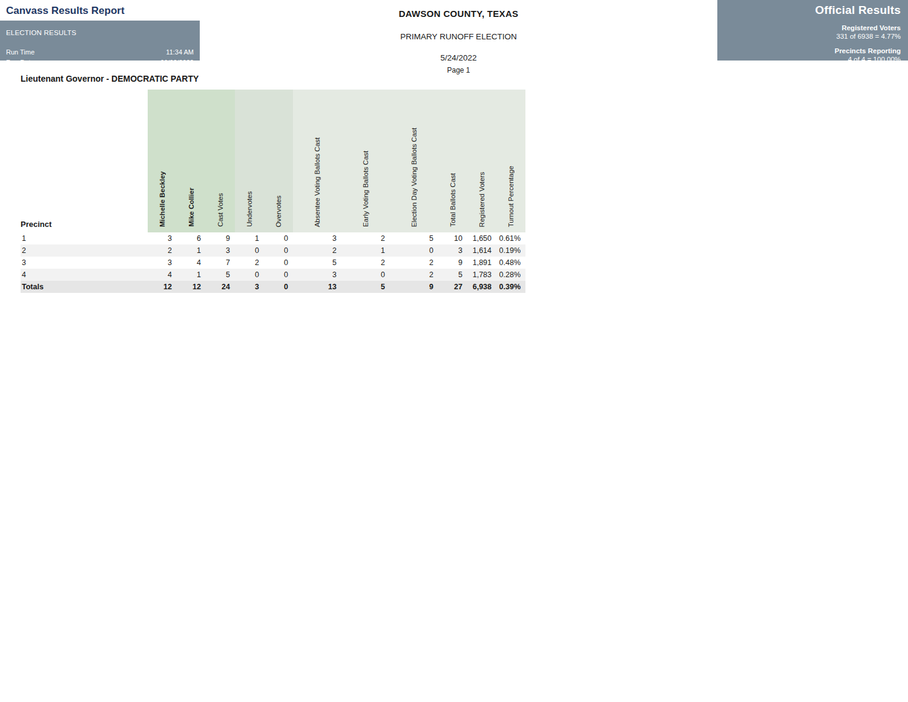Canvass Results Report
ELECTION RESULTS
Run Time
Run Date
11:34 AM
06/02/2022
DAWSON COUNTY, TEXAS
PRIMARY RUNOFF ELECTION
5/24/2022
Page 1
Official Results
Registered Voters
331 of 6938 = 4.77%
Precincts Reporting
4 of 4 = 100.00%
Lieutenant Governor - DEMOCRATIC PARTY
| Precinct | Michelle Beckley | Mike Collier | Cast Votes | Undervotes | Overvotes | Absentee Voting Ballots Cast | Early Voting Ballots Cast | Election Day Voting Ballots Cast | Total Ballots Cast | Registered Voters | Turnout Percentage |
| --- | --- | --- | --- | --- | --- | --- | --- | --- | --- | --- | --- |
| 1 | 3 | 6 | 9 | 1 | 0 | 3 | 2 | 5 | 10 | 1,650 | 0.61% |
| 2 | 2 | 1 | 3 | 0 | 0 | 2 | 1 | 0 | 3 | 1,614 | 0.19% |
| 3 | 3 | 4 | 7 | 2 | 0 | 5 | 2 | 2 | 9 | 1,891 | 0.48% |
| 4 | 4 | 1 | 5 | 0 | 0 | 3 | 0 | 2 | 5 | 1,783 | 0.28% |
| Totals | 12 | 12 | 24 | 3 | 0 | 13 | 5 | 9 | 27 | 6,938 | 0.39% |